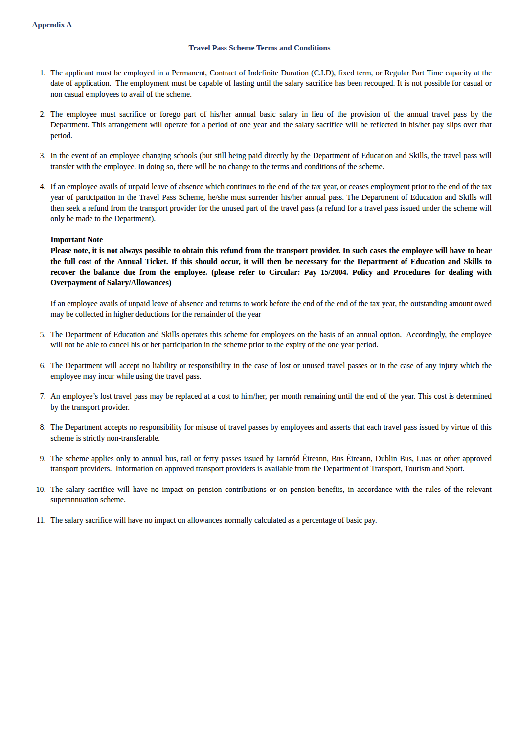Appendix A
Travel Pass Scheme Terms and Conditions
The applicant must be employed in a Permanent, Contract of Indefinite Duration (C.I.D), fixed term, or Regular Part Time capacity at the date of application. The employment must be capable of lasting until the salary sacrifice has been recouped. It is not possible for casual or non casual employees to avail of the scheme.
The employee must sacrifice or forego part of his/her annual basic salary in lieu of the provision of the annual travel pass by the Department. This arrangement will operate for a period of one year and the salary sacrifice will be reflected in his/her pay slips over that period.
In the event of an employee changing schools (but still being paid directly by the Department of Education and Skills, the travel pass will transfer with the employee. In doing so, there will be no change to the terms and conditions of the scheme.
If an employee avails of unpaid leave of absence which continues to the end of the tax year, or ceases employment prior to the end of the tax year of participation in the Travel Pass Scheme, he/she must surrender his/her annual pass. The Department of Education and Skills will then seek a refund from the transport provider for the unused part of the travel pass (a refund for a travel pass issued under the scheme will only be made to the Department).
Important Note
Please note, it is not always possible to obtain this refund from the transport provider. In such cases the employee will have to bear the full cost of the Annual Ticket. If this should occur, it will then be necessary for the Department of Education and Skills to recover the balance due from the employee. (please refer to Circular: Pay 15/2004. Policy and Procedures for dealing with Overpayment of Salary/Allowances)
If an employee avails of unpaid leave of absence and returns to work before the end of the end of the tax year, the outstanding amount owed may be collected in higher deductions for the remainder of the year
The Department of Education and Skills operates this scheme for employees on the basis of an annual option. Accordingly, the employee will not be able to cancel his or her participation in the scheme prior to the expiry of the one year period.
The Department will accept no liability or responsibility in the case of lost or unused travel passes or in the case of any injury which the employee may incur while using the travel pass.
An employee’s lost travel pass may be replaced at a cost to him/her, per month remaining until the end of the year. This cost is determined by the transport provider.
The Department accepts no responsibility for misuse of travel passes by employees and asserts that each travel pass issued by virtue of this scheme is strictly non-transferable.
The scheme applies only to annual bus, rail or ferry passes issued by Iarnród Éireann, Bus Éireann, Dublin Bus, Luas or other approved transport providers. Information on approved transport providers is available from the Department of Transport, Tourism and Sport.
The salary sacrifice will have no impact on pension contributions or on pension benefits, in accordance with the rules of the relevant superannuation scheme.
The salary sacrifice will have no impact on allowances normally calculated as a percentage of basic pay.